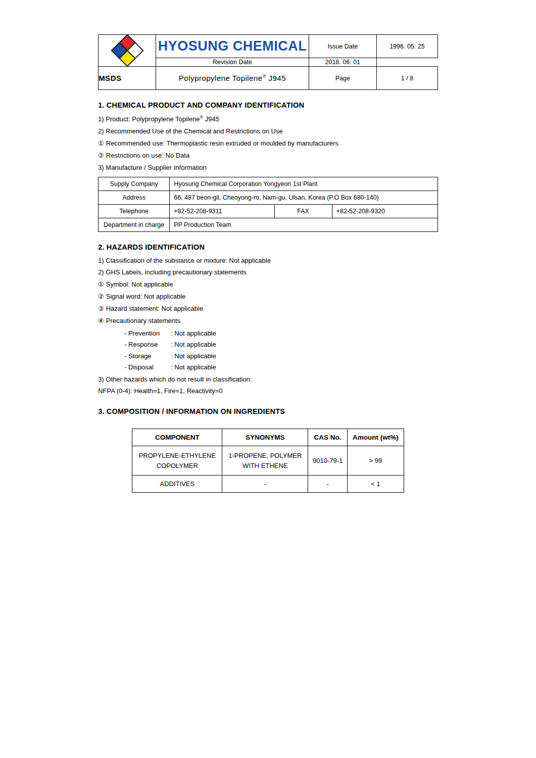| | HYOSUNG CHEMICAL | Issue Date | 1996. 05. 25 |
| Revision Date | 2018. 06. 01 |
| MSDS | Polypropylene Topilene ® J945 | Page | 1 / 8 |
1. CHEMICAL PRODUCT AND COMPANY IDENTIFICATION
1) Product: Polypropylene Topilene® J945
2) Recommended Use of the Chemical and Restrictions on Use
① Recommended use: Thermoplastic resin extruded or moulded by manufacturers
② Restrictions on use: No Data
3) Manufacture / Supplier Information
| Supply Company | Hyosung Chemical Corporation Yongyeon 1st Plant |
| Address | 66, 487 beon-gil, Cheoyong-ro, Nam-gu, Ulsan, Korea (P.O Box 680-140) |
| Telephone | +82-52-208-9311 | FAX | +82-52-208-9320 |
| Department in charge | PP Production Team |
2. HAZARDS IDENTIFICATION
1) Classification of the substance or mixture: Not applicable
2) GHS Labels, including precautionary statements
① Symbol: Not applicable
② Signal word: Not applicable
③ Hazard statement: Not applicable
④ Precautionary statements
- Prevention: Not applicable
- Response: Not applicable
- Storage: Not applicable
- Disposal: Not applicable
3) Other hazards which do not result in classification:
NFPA (0-4): Health=1, Fire=1, Reactivity=0
3. COMPOSITION / INFORMATION ON INGREDIENTS
| COMPONENT | SYNONYMS | CAS No. | Amount (wt%) |
| --- | --- | --- | --- |
| PROPYLENE-ETHYLENE COPOLYMER | 1-PROPENE, POLYMER WITH ETHENE | 9010-79-1 | > 99 |
| ADDITIVES | - | - | < 1 |